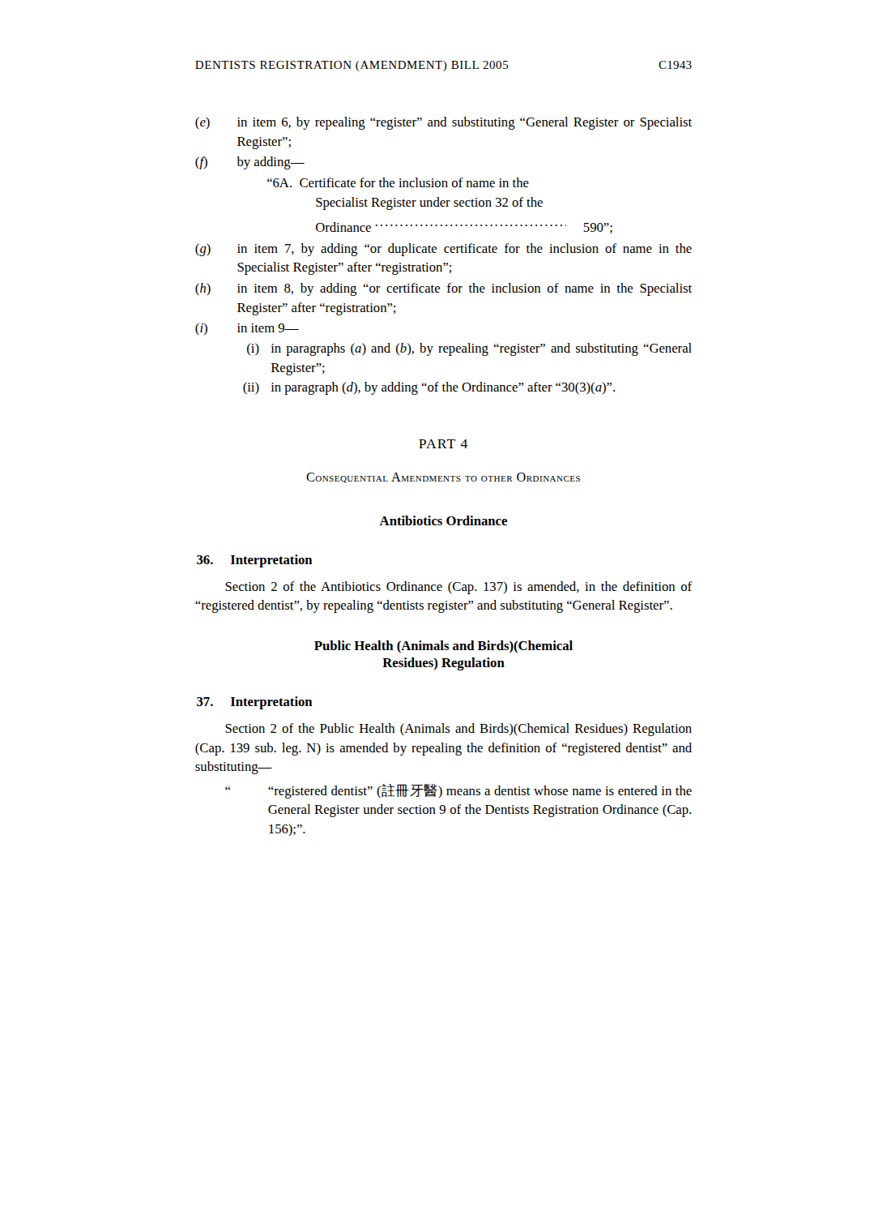Dentists Registration (Amendment) Bill 2005
C1943
(e) in item 6, by repealing “register” and substituting “General Register or Specialist Register”;
(f) by adding—
“6A. Certificate for the inclusion of name in the Specialist Register under section 32 of the Ordinance ........................................................... 590”;
(g) in item 7, by adding “or duplicate certificate for the inclusion of name in the Specialist Register” after “registration”;
(h) in item 8, by adding “or certificate for the inclusion of name in the Specialist Register” after “registration”;
(i) in item 9—
(i) in paragraphs (a) and (b), by repealing “register” and substituting “General Register”;
(ii) in paragraph (d), by adding “of the Ordinance” after “30(3)(a)”.
PART 4
Consequential Amendments to other Ordinances
Antibiotics Ordinance
36. Interpretation
Section 2 of the Antibiotics Ordinance (Cap. 137) is amended, in the definition of “registered dentist”, by repealing “dentists register” and substituting “General Register”.
Public Health (Animals and Birds)(Chemical
Residues) Regulation
37. Interpretation
Section 2 of the Public Health (Animals and Birds)(Chemical Residues) Regulation (Cap. 139 sub. leg. N) is amended by repealing the definition of “registered dentist” and substituting—
““registered dentist” (註冊牙醫) means a dentist whose name is entered in the General Register under section 9 of the Dentists Registration Ordinance (Cap. 156);”.